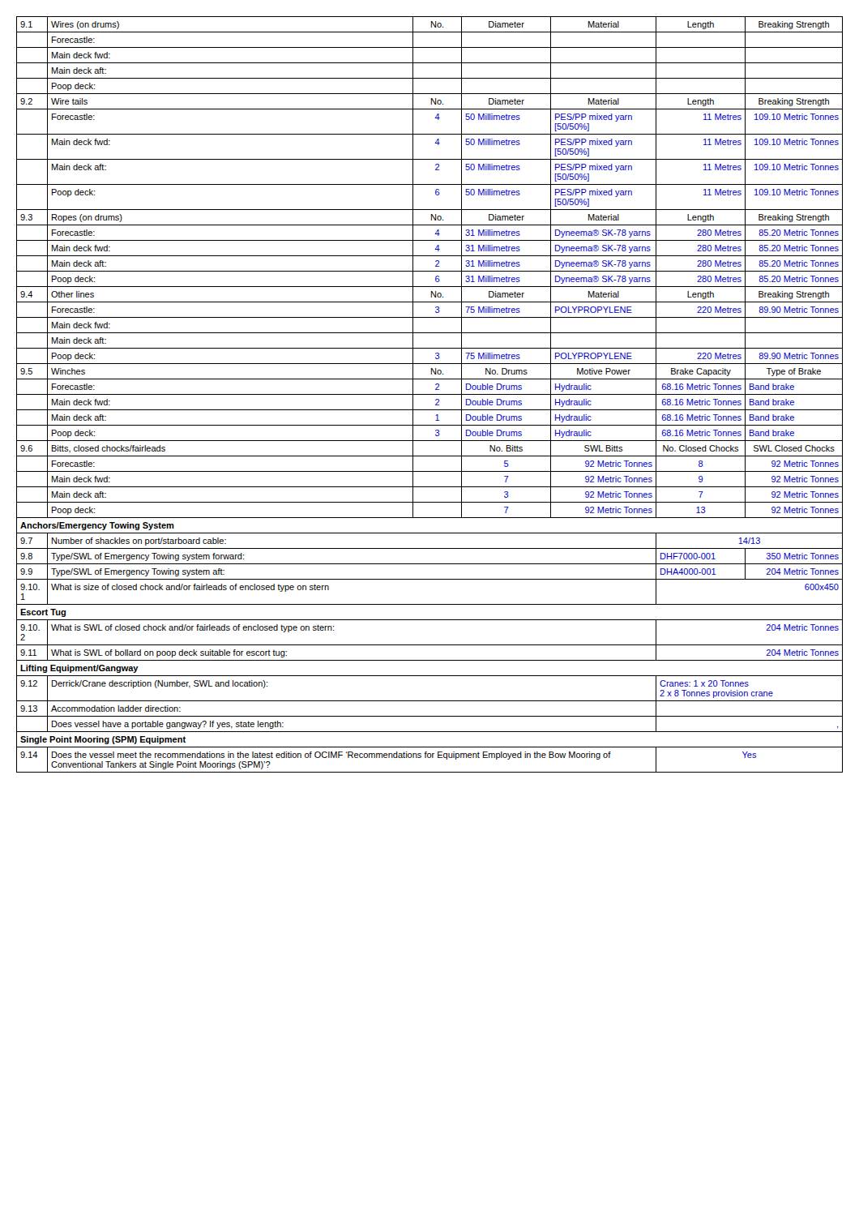| 9.1 | Wires (on drums) | No. | Diameter | Material | Length | Breaking Strength |
| | Forecastle: | | | | | |
| | Main deck fwd: | | | | | |
| | Main deck aft: | | | | | |
| | Poop deck: | | | | | |
| 9.2 | Wire tails | No. | Diameter | Material | Length | Breaking Strength |
| | Forecastle: | 4 | 50 Millimetres | PES/PP mixed yarn [50/50%] | 11 Metres | 109.10 Metric Tonnes |
| | Main deck fwd: | 4 | 50 Millimetres | PES/PP mixed yarn [50/50%] | 11 Metres | 109.10 Metric Tonnes |
| | Main deck aft: | 2 | 50 Millimetres | PES/PP mixed yarn [50/50%] | 11 Metres | 109.10 Metric Tonnes |
| | Poop deck: | 6 | 50 Millimetres | PES/PP mixed yarn [50/50%] | 11 Metres | 109.10 Metric Tonnes |
| 9.3 | Ropes (on drums) | No. | Diameter | Material | Length | Breaking Strength |
| | Forecastle: | 4 | 31 Millimetres | Dyneema® SK-78 yarns | 280 Metres | 85.20 Metric Tonnes |
| | Main deck fwd: | 4 | 31 Millimetres | Dyneema® SK-78 yarns | 280 Metres | 85.20 Metric Tonnes |
| | Main deck aft: | 2 | 31 Millimetres | Dyneema® SK-78 yarns | 280 Metres | 85.20 Metric Tonnes |
| | Poop deck: | 6 | 31 Millimetres | Dyneema® SK-78 yarns | 280 Metres | 85.20 Metric Tonnes |
| 9.4 | Other lines | No. | Diameter | Material | Length | Breaking Strength |
| | Forecastle: | 3 | 75 Millimetres | POLYPROPYLENE | 220 Metres | 89.90 Metric Tonnes |
| | Main deck fwd: | | | | | |
| | Main deck aft: | | | | | |
| | Poop deck: | 3 | 75 Millimetres | POLYPROPYLENE | 220 Metres | 89.90 Metric Tonnes |
| 9.5 | Winches | No. | No. Drums | Motive Power | Brake Capacity | Type of Brake |
| | Forecastle: | 2 | Double Drums | Hydraulic | 68.16 Metric Tonnes | Band brake |
| | Main deck fwd: | 2 | Double Drums | Hydraulic | 68.16 Metric Tonnes | Band brake |
| | Main deck aft: | 1 | Double Drums | Hydraulic | 68.16 Metric Tonnes | Band brake |
| | Poop deck: | 3 | Double Drums | Hydraulic | 68.16 Metric Tonnes | Band brake |
| 9.6 | Bitts, closed chocks/fairleads | | No. Bitts | SWL Bitts | No. Closed Chocks | SWL Closed Chocks |
| | Forecastle: | | 5 | 92 Metric Tonnes | 8 | 92 Metric Tonnes |
| | Main deck fwd: | | 7 | 92 Metric Tonnes | 9 | 92 Metric Tonnes |
| | Main deck aft: | | 3 | 92 Metric Tonnes | 7 | 92 Metric Tonnes |
| | Poop deck: | | 7 | 92 Metric Tonnes | 13 | 92 Metric Tonnes |
| Anchors/Emergency Towing System |
| 9.7 | Number of shackles on port/starboard cable: | 14/13 |
| 9.8 | Type/SWL of Emergency Towing system forward: | DHF7000-001 | 350 Metric Tonnes |
| 9.9 | Type/SWL of Emergency Towing system aft: | DHA4000-001 | 204 Metric Tonnes |
| 9.10.1 | What is size of closed chock and/or fairleads of enclosed type on stern | 600x450 |
| Escort Tug |
| 9.10.2 | What is SWL of closed chock and/or fairleads of enclosed type on stern: | 204 Metric Tonnes |
| 9.11 | What is SWL of bollard on poop deck suitable for escort tug: | 204 Metric Tonnes |
| Lifting Equipment/Gangway |
| 9.12 | Derrick/Crane description (Number, SWL and location): | Cranes: 1 x 20 Tonnes 2 x 8 Tonnes provision crane |
| 9.13 | Accommodation ladder direction: | |
| | Does vessel have a portable gangway? If yes, state length: | , |
| Single Point Mooring (SPM) Equipment |
| 9.14 | Does the vessel meet the recommendations in the latest edition of OCIMF ‘Recommendations for Equipment Employed in the Bow Mooring of Conventional Tankers at Single Point Moorings (SPM)’? | Yes |